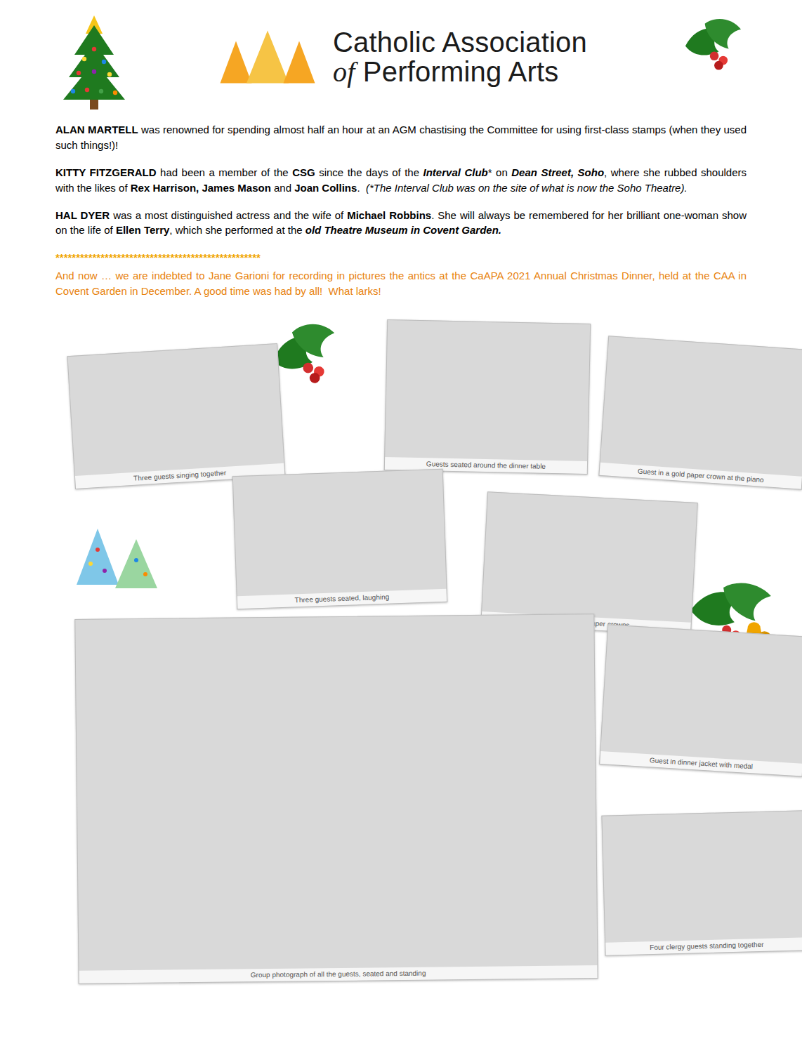Catholic Association
of Performing Arts
ALAN MARTELL was renowned for spending almost half an hour at an AGM chastising the Committee for using first-class stamps (when they used such things!)!
KITTY FITZGERALD had been a member of the CSG since the days of the Interval Club* on Dean Street, Soho, where she rubbed shoulders with the likes of Rex Harrison, James Mason and Joan Collins. (*The Interval Club was on the site of what is now the Soho Theatre).
HAL DYER was a most distinguished actress and the wife of Michael Robbins. She will always be remembered for her brilliant one-woman show on the life of Ellen Terry, which she performed at the old Theatre Museum in Covent Garden.
**************************************************
And now … we are indebted to Jane Garioni for recording in pictures the antics at the CaAPA 2021 Annual Christmas Dinner, held at the CAA in Covent Garden in December. A good time was had by all! What larks!
Three guests singing together
Guests seated around the dinner table
Guest in a gold paper crown at the piano
Three guests seated, laughing
Two guests in paper crowns
Group photograph of all the guests, seated and standing
Guest in dinner jacket with medal
Four clergy guests standing together